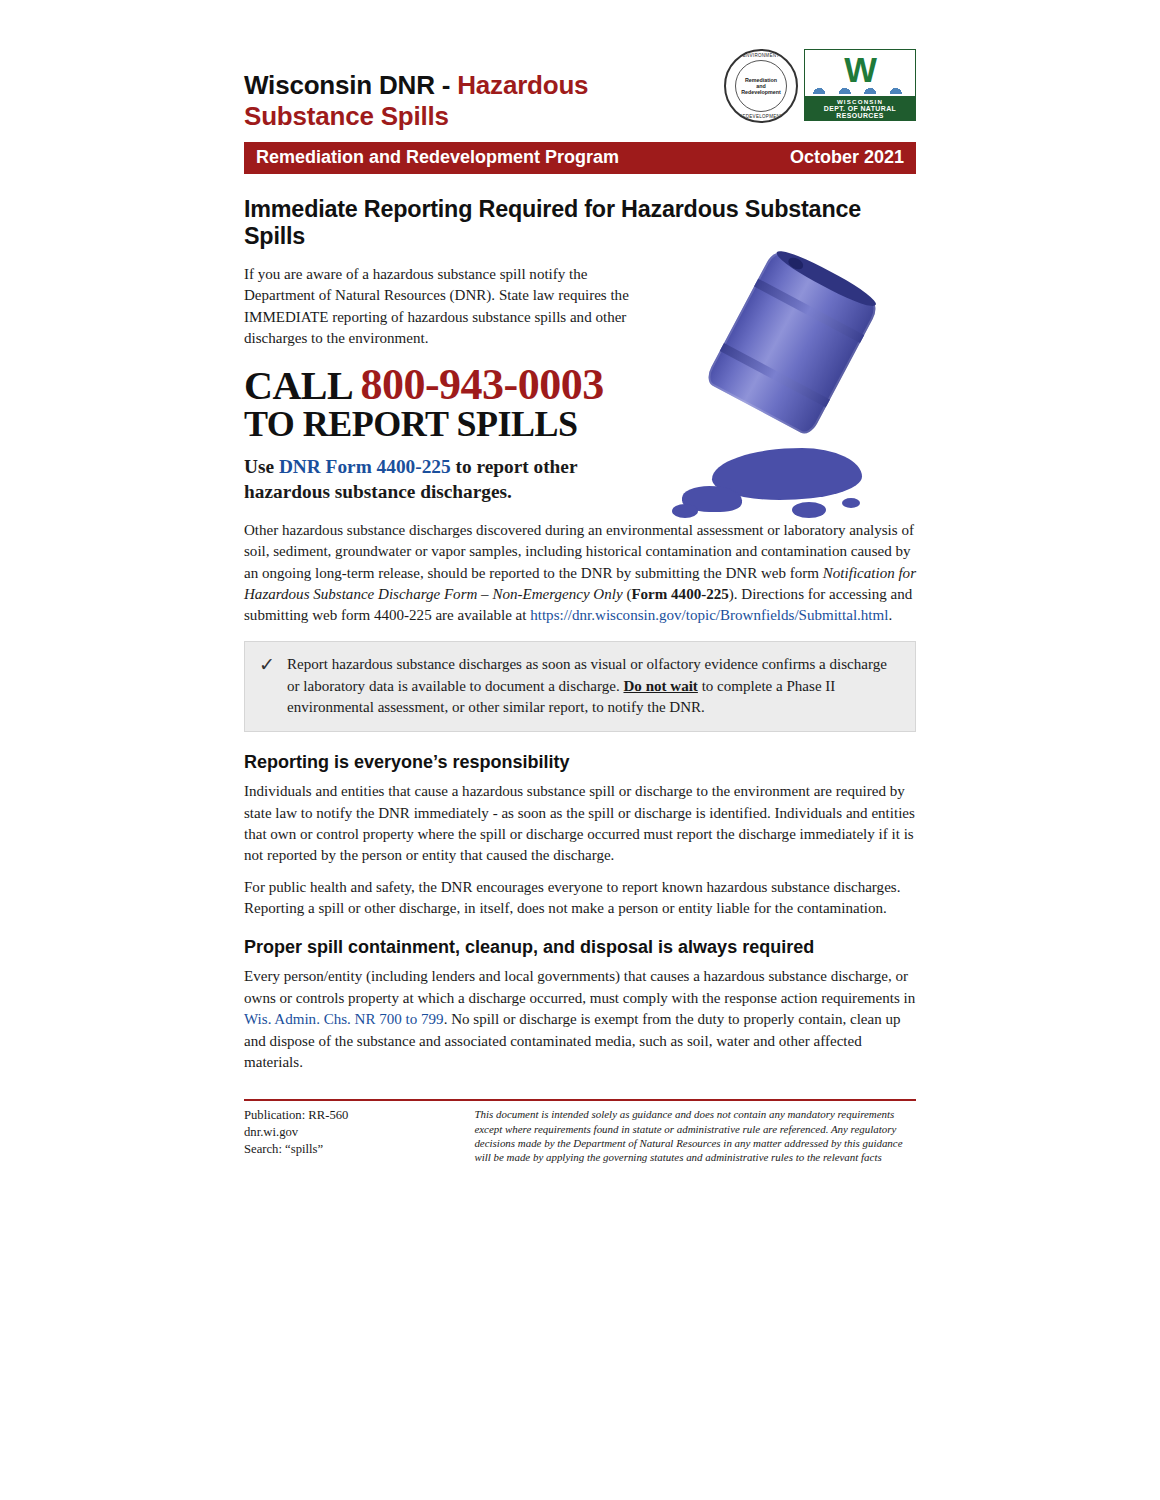Wisconsin DNR - Hazardous Substance Spills
ENVIRONMENT
Remediation
and
Redevelopment
REDEVELOPMENT
W
WISCONSIN DEPT. OF NATURAL RESOURCES
Remediation and Redevelopment Program October 2021
Immediate Reporting Required for Hazardous Substance Spills
If you are aware of a hazardous substance spill notify the Department of Natural Resources (DNR). State law requires the IMMEDIATE reporting of hazardous substance spills and other discharges to the environment.
CALL 800-943-0003
TO REPORT SPILLS
Use DNR Form 4400-225 to report other hazardous substance discharges.
Other hazardous substance discharges discovered during an environmental assessment or laboratory analysis of soil, sediment, groundwater or vapor samples, including historical contamination and contamination caused by an ongoing long-term release, should be reported to the DNR by submitting the DNR web form Notification for Hazardous Substance Discharge Form – Non-Emergency Only (Form 4400-225). Directions for accessing and submitting web form 4400-225 are available at https://dnr.wisconsin.gov/topic/Brownfields/Submittal.html.
✓
Report hazardous substance discharges as soon as visual or olfactory evidence confirms a discharge or laboratory data is available to document a discharge. Do not wait to complete a Phase II environmental assessment, or other similar report, to notify the DNR.
Reporting is everyone’s responsibility
Individuals and entities that cause a hazardous substance spill or discharge to the environment are required by state law to notify the DNR immediately - as soon as the spill or discharge is identified. Individuals and entities that own or control property where the spill or discharge occurred must report the discharge immediately if it is not reported by the person or entity that caused the discharge.
For public health and safety, the DNR encourages everyone to report known hazardous substance discharges. Reporting a spill or other discharge, in itself, does not make a person or entity liable for the contamination.
Proper spill containment, cleanup, and disposal is always required
Every person/entity (including lenders and local governments) that causes a hazardous substance discharge, or owns or controls property at which a discharge occurred, must comply with the response action requirements in Wis. Admin. Chs. NR 700 to 799. No spill or discharge is exempt from the duty to properly contain, clean up and dispose of the substance and associated contaminated media, such as soil, water and other affected materials.
Publication: RR-560
dnr.wi.gov
Search: “spills”
This document is intended solely as guidance and does not contain any mandatory requirements except where requirements found in statute or administrative rule are referenced. Any regulatory decisions made by the Department of Natural Resources in any matter addressed by this guidance will be made by applying the governing statutes and administrative rules to the relevant facts